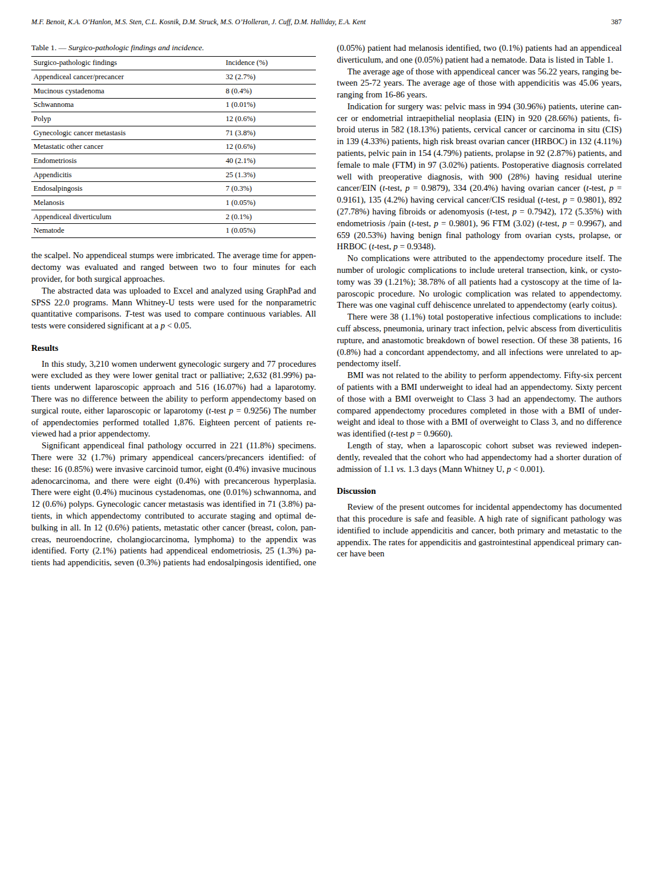M.F. Benoit, K.A. O’Hanlon, M.S. Sten, C.L. Kosnik, D.M. Struck, M.S. O’Holleran, J. Cuff, D.M. Halliday, E.A. Kent 387
Table 1. — Surgico-pathologic findings and incidence.
| Surgico-pathologic findings | Incidence (%) |
| --- | --- |
| Appendiceal cancer/precancer | 32 (2.7%) |
| Mucinous cystadenoma | 8 (0.4%) |
| Schwannoma | 1 (0.01%) |
| Polyp | 12 (0.6%) |
| Gynecologic cancer metastasis | 71 (3.8%) |
| Metastatic other cancer | 12 (0.6%) |
| Endometriosis | 40 (2.1%) |
| Appendicitis | 25 (1.3%) |
| Endosalpingosis | 7 (0.3%) |
| Melanosis | 1 (0.05%) |
| Appendiceal diverticulum | 2 (0.1%) |
| Nematode | 1 (0.05%) |
the scalpel. No appendiceal stumps were imbricated. The average time for appendectomy was evaluated and ranged between two to four minutes for each provider, for both surgical approaches.
The abstracted data was uploaded to Excel and analyzed using GraphPad and SPSS 22.0 programs. Mann Whitney-U tests were used for the nonparametric quantitative comparisons. T-test was used to compare continuous variables. All tests were considered significant at a p < 0.05.
Results
In this study, 3,210 women underwent gynecologic surgery and 77 procedures were excluded as they were lower genital tract or palliative; 2,632 (81.99%) patients underwent laparoscopic approach and 516 (16.07%) had a laparotomy. There was no difference between the ability to perform appendectomy based on surgical route, either laparoscopic or laparotomy (t-test p = 0.9256) The number of appendectomies performed totalled 1,876. Eighteen percent of patients reviewed had a prior appendectomy.
Significant appendiceal final pathology occurred in 221 (11.8%) specimens. There were 32 (1.7%) primary appendiceal cancers/precancers identified: of these: 16 (0.85%) were invasive carcinoid tumor, eight (0.4%) invasive mucinous adenocarcinoma, and there were eight (0.4%) with precancerous hyperplasia. There were eight (0.4%) mucinous cystadenomas, one (0.01%) schwannoma, and 12 (0.6%) polyps. Gynecologic cancer metastasis was identified in 71 (3.8%) patients, in which appendectomy contributed to accurate staging and optimal debulking in all. In 12 (0.6%) patients, metastatic other cancer (breast, colon, pancreas, neuroendocrine, cholangiocarcinoma, lymphoma) to the appendix was identified. Forty (2.1%) patients had appendiceal endometriosis, 25 (1.3%) patients had appendicitis, seven (0.3%) patients had endosalpingosis identified, one (0.05%) patient had melanosis identified, two (0.1%) patients had an appendiceal diverticulum, and one (0.05%) patient had a nematode. Data is listed in Table 1.
The average age of those with appendiceal cancer was 56.22 years, ranging between 25-72 years. The average age of those with appendicitis was 45.06 years, ranging from 16-86 years.
Indication for surgery was: pelvic mass in 994 (30.96%) patients, uterine cancer or endometrial intraepithelial neoplasia (EIN) in 920 (28.66%) patients, fibroid uterus in 582 (18.13%) patients, cervical cancer or carcinoma in situ (CIS) in 139 (4.33%) patients, high risk breast ovarian cancer (HRBOC) in 132 (4.11%) patients, pelvic pain in 154 (4.79%) patients, prolapse in 92 (2.87%) patients, and female to male (FTM) in 97 (3.02%) patients. Postoperative diagnosis correlated well with preoperative diagnosis, with 900 (28%) having residual uterine cancer/EIN (t-test, p = 0.9879), 334 (20.4%) having ovarian cancer (t-test, p = 0.9161), 135 (4.2%) having cervical cancer/CIS residual (t-test, p = 0.9801), 892 (27.78%) having fibroids or adenomyosis (t-test, p = 0.7942), 172 (5.35%) with endometriosis /pain (t-test, p = 0.9801), 96 FTM (3.02) (t-test, p = 0.9967), and 659 (20.53%) having benign final pathology from ovarian cysts, prolapse, or HRBOC (t-test, p = 0.9348).
No complications were attributed to the appendectomy procedure itself. The number of urologic complications to include ureteral transection, kink, or cystotomy was 39 (1.21%); 38.78% of all patients had a cystoscopy at the time of laparoscopic procedure. No urologic complication was related to appendectomy. There was one vaginal cuff dehiscence unrelated to appendectomy (early coitus).
There were 38 (1.1%) total postoperative infectious complications to include: cuff abscess, pneumonia, urinary tract infection, pelvic abscess from diverticulitis rupture, and anastomotic breakdown of bowel resection. Of these 38 patients, 16 (0.8%) had a concordant appendectomy, and all infections were unrelated to appendectomy itself.
BMI was not related to the ability to perform appendectomy. Fifty-six percent of patients with a BMI underweight to ideal had an appendectomy. Sixty percent of those with a BMI overweight to Class 3 had an appendectomy. The authors compared appendectomy procedures completed in those with a BMI of underweight and ideal to those with a BMI of overweight to Class 3, and no difference was identified (t-test p = 0.9660).
Length of stay, when a laparoscopic cohort subset was reviewed independently, revealed that the cohort who had appendectomy had a shorter duration of admission of 1.1 vs. 1.3 days (Mann Whitney U, p < 0.001).
Discussion
Review of the present outcomes for incidental appendectomy has documented that this procedure is safe and feasible. A high rate of significant pathology was identified to include appendicitis and cancer, both primary and metastatic to the appendix. The rates for appendicitis and gastrointestinal appendiceal primary cancer have been